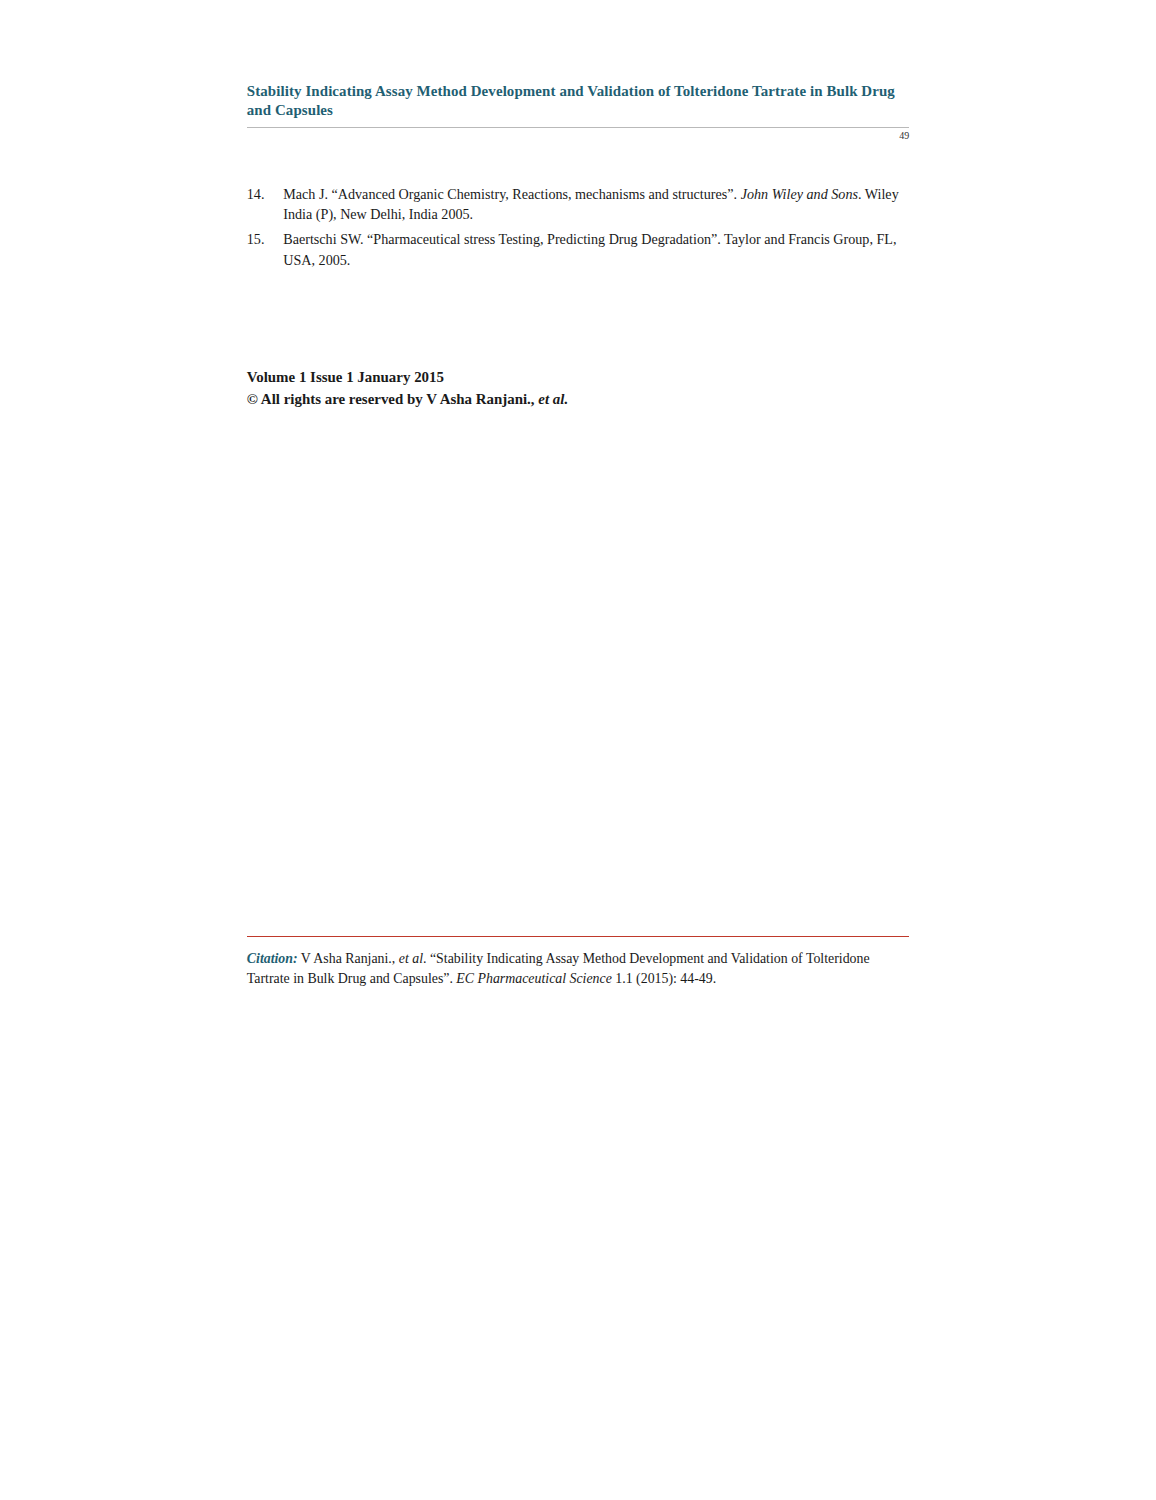Stability Indicating Assay Method Development and Validation of Tolteridone Tartrate in Bulk Drug and Capsules
49
14. Mach J. “Advanced Organic Chemistry, Reactions, mechanisms and structures”. John Wiley and Sons. Wiley India (P), New Delhi, India 2005.
15. Baertschi SW. “Pharmaceutical stress Testing, Predicting Drug Degradation”. Taylor and Francis Group, FL, USA, 2005.
Volume 1 Issue 1 January 2015 © All rights are reserved by V Asha Ranjani., et al.
Citation: V Asha Ranjani., et al. “Stability Indicating Assay Method Development and Validation of Tolteridone Tartrate in Bulk Drug and Capsules”. EC Pharmaceutical Science 1.1 (2015): 44-49.